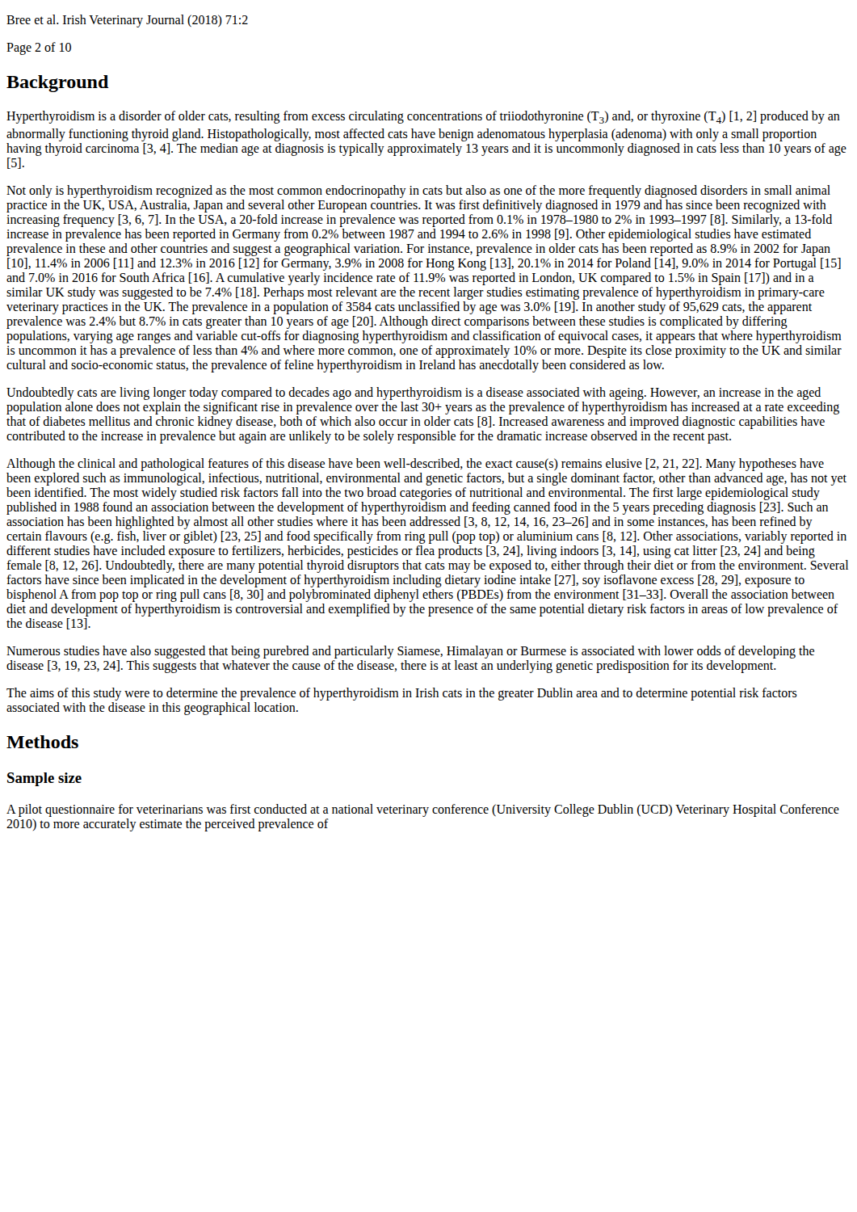Bree et al. Irish Veterinary Journal (2018) 71:2
Page 2 of 10
Background
Hyperthyroidism is a disorder of older cats, resulting from excess circulating concentrations of triiodothyronine (T3) and, or thyroxine (T4) [1, 2] produced by an abnormally functioning thyroid gland. Histopathologically, most affected cats have benign adenomatous hyperplasia (adenoma) with only a small proportion having thyroid carcinoma [3, 4]. The median age at diagnosis is typically approximately 13 years and it is uncommonly diagnosed in cats less than 10 years of age [5].
Not only is hyperthyroidism recognized as the most common endocrinopathy in cats but also as one of the more frequently diagnosed disorders in small animal practice in the UK, USA, Australia, Japan and several other European countries. It was first definitively diagnosed in 1979 and has since been recognized with increasing frequency [3, 6, 7]. In the USA, a 20-fold increase in prevalence was reported from 0.1% in 1978–1980 to 2% in 1993–1997 [8]. Similarly, a 13-fold increase in prevalence has been reported in Germany from 0.2% between 1987 and 1994 to 2.6% in 1998 [9]. Other epidemiological studies have estimated prevalence in these and other countries and suggest a geographical variation. For instance, prevalence in older cats has been reported as 8.9% in 2002 for Japan [10], 11.4% in 2006 [11] and 12.3% in 2016 [12] for Germany, 3.9% in 2008 for Hong Kong [13], 20.1% in 2014 for Poland [14], 9.0% in 2014 for Portugal [15] and 7.0% in 2016 for South Africa [16]. A cumulative yearly incidence rate of 11.9% was reported in London, UK compared to 1.5% in Spain [17]) and in a similar UK study was suggested to be 7.4% [18]. Perhaps most relevant are the recent larger studies estimating prevalence of hyperthyroidism in primary-care veterinary practices in the UK. The prevalence in a population of 3584 cats unclassified by age was 3.0% [19]. In another study of 95,629 cats, the apparent prevalence was 2.4% but 8.7% in cats greater than 10 years of age [20]. Although direct comparisons between these studies is complicated by differing populations, varying age ranges and variable cut-offs for diagnosing hyperthyroidism and classification of equivocal cases, it appears that where hyperthyroidism is uncommon it has a prevalence of less than 4% and where more common, one of approximately 10% or more. Despite its close proximity to the UK and similar cultural and socio-economic status, the prevalence of feline hyperthyroidism in Ireland has anecdotally been considered as low.
Undoubtedly cats are living longer today compared to decades ago and hyperthyroidism is a disease associated with ageing. However, an increase in the aged population alone does not explain the significant rise in prevalence over the last 30+ years as the prevalence of hyperthyroidism has increased at a rate exceeding that of diabetes mellitus and chronic kidney disease, both of which also occur in older cats [8]. Increased awareness and improved diagnostic capabilities have contributed to the increase in prevalence but again are unlikely to be solely responsible for the dramatic increase observed in the recent past.
Although the clinical and pathological features of this disease have been well-described, the exact cause(s) remains elusive [2, 21, 22]. Many hypotheses have been explored such as immunological, infectious, nutritional, environmental and genetic factors, but a single dominant factor, other than advanced age, has not yet been identified. The most widely studied risk factors fall into the two broad categories of nutritional and environmental. The first large epidemiological study published in 1988 found an association between the development of hyperthyroidism and feeding canned food in the 5 years preceding diagnosis [23]. Such an association has been highlighted by almost all other studies where it has been addressed [3, 8, 12, 14, 16, 23–26] and in some instances, has been refined by certain flavours (e.g. fish, liver or giblet) [23, 25] and food specifically from ring pull (pop top) or aluminium cans [8, 12]. Other associations, variably reported in different studies have included exposure to fertilizers, herbicides, pesticides or flea products [3, 24], living indoors [3, 14], using cat litter [23, 24] and being female [8, 12, 26]. Undoubtedly, there are many potential thyroid disruptors that cats may be exposed to, either through their diet or from the environment. Several factors have since been implicated in the development of hyperthyroidism including dietary iodine intake [27], soy isoflavone excess [28, 29], exposure to bisphenol A from pop top or ring pull cans [8, 30] and polybrominated diphenyl ethers (PBDEs) from the environment [31–33]. Overall the association between diet and development of hyperthyroidism is controversial and exemplified by the presence of the same potential dietary risk factors in areas of low prevalence of the disease [13].
Numerous studies have also suggested that being purebred and particularly Siamese, Himalayan or Burmese is associated with lower odds of developing the disease [3, 19, 23, 24]. This suggests that whatever the cause of the disease, there is at least an underlying genetic predisposition for its development.
The aims of this study were to determine the prevalence of hyperthyroidism in Irish cats in the greater Dublin area and to determine potential risk factors associated with the disease in this geographical location.
Methods
Sample size
A pilot questionnaire for veterinarians was first conducted at a national veterinary conference (University College Dublin (UCD) Veterinary Hospital Conference 2010) to more accurately estimate the perceived prevalence of